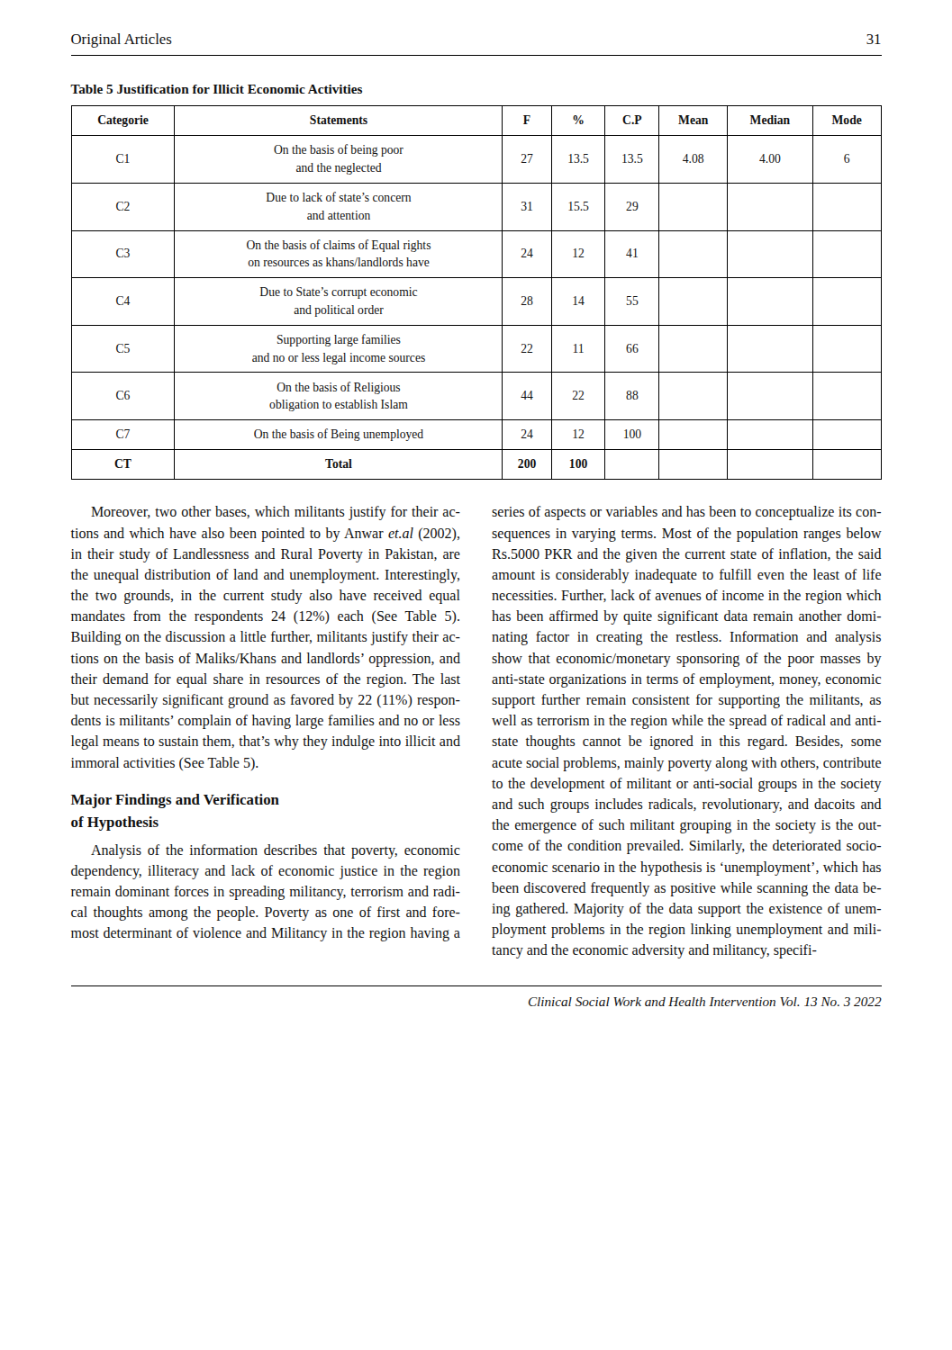Original Articles
31
Table 5 Justification for Illicit Economic Activities
| Categorie | Statements | F | % | C.P | Mean | Median | Mode |
| --- | --- | --- | --- | --- | --- | --- | --- |
| C1 | On the basis of being poor and the neglected | 27 | 13.5 | 13.5 | 4.08 | 4.00 | 6 |
| C2 | Due to lack of state’s concern and attention | 31 | 15.5 | 29 | | | |
| C3 | On the basis of claims of Equal rights on resources as khans/landlords have | 24 | 12 | 41 | | | |
| C4 | Due to State’s corrupt economic and political order | 28 | 14 | 55 | | | |
| C5 | Supporting large families and no or less legal income sources | 22 | 11 | 66 | | | |
| C6 | On the basis of Religious obligation to establish Islam | 44 | 22 | 88 | | | |
| C7 | On the basis of Being unemployed | 24 | 12 | 100 | | | |
| CT | Total | 200 | 100 | | | | |
Moreover, two other bases, which militants justify for their actions and which have also been pointed to by Anwar et.al (2002), in their study of Landlessness and Rural Poverty in Pakistan, are the unequal distribution of land and unemployment. Interestingly, the two grounds, in the current study also have received equal mandates from the respondents 24 (12%) each (See Table 5). Building on the discussion a little further, militants justify their actions on the basis of Maliks/Khans and landlords’ oppression, and their demand for equal share in resources of the region. The last but necessarily significant ground as favored by 22 (11%) respondents is militants’ complain of having large families and no or less legal means to sustain them, that’s why they indulge into illicit and immoral activities (See Table 5).
Major Findings and Verification
of Hypothesis
Analysis of the information describes that poverty, economic dependency, illiteracy and lack of economic justice in the region remain dominant forces in spreading militancy, terrorism and radical thoughts among the people. Poverty as one of first and foremost determinant of violence and Militancy in the region having a series of aspects or variables and has been to conceptualize its consequences in varying terms. Most of the population ranges below Rs.5000 PKR and the given the current state of inflation, the said amount is considerably inadequate to fulfill even the least of life necessities. Further, lack of avenues of income in the region which has been affirmed by quite significant data remain another dominating factor in creating the restless. Information and analysis show that economic/monetary sponsoring of the poor masses by anti-state organizations in terms of employment, money, economic support further remain consistent for supporting the militants, as well as terrorism in the region while the spread of radical and anti-state thoughts cannot be ignored in this regard. Besides, some acute social problems, mainly poverty along with others, contribute to the development of militant or anti-social groups in the society and such groups includes radicals, revolutionary, and dacoits and the emergence of such militant grouping in the society is the outcome of the condition prevailed. Similarly, the deteriorated socio-economic scenario in the hypothesis is ‘unemployment’, which has been discovered frequently as positive while scanning the data being gathered. Majority of the data support the existence of unemployment problems in the region linking unemployment and militancy and the economic adversity and militancy, specifi-
Clinical Social Work and Health Intervention Vol. 13 No. 3 2022